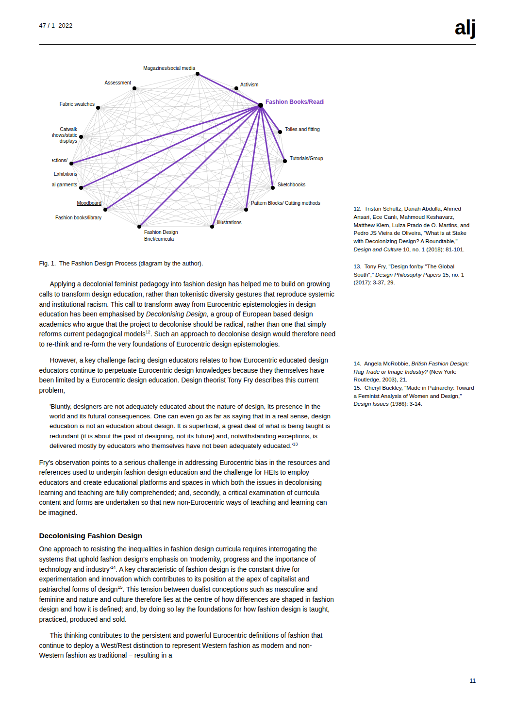47 / 1 2022
alj
Magazines/social media Assessment Activism Fabric swatches Fashion Books/Reading Catwalk shows/static displays Toiles and fitting Museum Collections/ Tutorials/Group Critiques Exhibitions Final garments Sketchbooks Moodboard Pattern Blocks/ Cutting methods Fashion books/library Illustrations Fashion Design Brief/curricula
Fig. 1. The Fashion Design Process (diagram by the author).
Applying a decolonial feminist pedagogy into fashion design has helped me to build on growing calls to transform design education, rather than tokenistic diversity gestures that reproduce systemic and institutional racism. This call to transform away from Eurocentric epistemologies in design education has been emphasised by Decolonising Design, a group of European based design academics who argue that the project to decolonise should be radical, rather than one that simply reforms current pedagogical models12. Such an approach to decolonise design would therefore need to re-think and re-form the very foundations of Eurocentric design epistemologies.
However, a key challenge facing design educators relates to how Eurocentric educated design educators continue to perpetuate Eurocentric design knowledges because they themselves have been limited by a Eurocentric design education. Design theorist Tony Fry describes this current problem,
'Bluntly, designers are not adequately educated about the nature of design, its presence in the world and its futural consequences. One can even go as far as saying that in a real sense, design education is not an education about design. It is superficial, a great deal of what is being taught is redundant (it is about the past of designing, not its future) and, notwithstanding exceptions, is delivered mostly by educators who themselves have not been adequately educated.'13
Fry's observation points to a serious challenge in addressing Eurocentric bias in the resources and references used to underpin fashion design education and the challenge for HEIs to employ educators and create educational platforms and spaces in which both the issues in decolonising learning and teaching are fully comprehended; and, secondly, a critical examination of curricula content and forms are undertaken so that new non-Eurocentric ways of teaching and learning can be imagined.
Decolonising Fashion Design
One approach to resisting the inequalities in fashion design curricula requires interrogating the systems that uphold fashion design's emphasis on 'modernity, progress and the importance of technology and industry'14. A key characteristic of fashion design is the constant drive for experimentation and innovation which contributes to its position at the apex of capitalist and patriarchal forms of design15. This tension between dualist conceptions such as masculine and feminine and nature and culture therefore lies at the centre of how differences are shaped in fashion design and how it is defined; and, by doing so lay the foundations for how fashion design is taught, practiced, produced and sold.
This thinking contributes to the persistent and powerful Eurocentric definitions of fashion that continue to deploy a West/Rest distinction to represent Western fashion as modern and non-Western fashion as traditional – resulting in a
12. Tristan Schultz, Danah Abdulla, Ahmed Ansari, Ece Canlı, Mahmoud Keshavarz, Matthew Kiem, Luiza Prado de O. Martins, and Pedro JS Vieira de Oliveira, "What is at Stake with Decolonizing Design? A Roundtable," Design and Culture 10, no. 1 (2018): 81-101.
13. Tony Fry, "Design for/by "The Global South"," Design Philosophy Papers 15, no. 1 (2017): 3-37, 29.
14. Angela McRobbie, British Fashion Design: Rag Trade or Image Industry? (New York: Routledge, 2003), 21.
15. Cheryl Buckley, "Made in Patriarchy: Toward a Feminist Analysis of Women and Design," Design Issues (1986): 3-14.
11